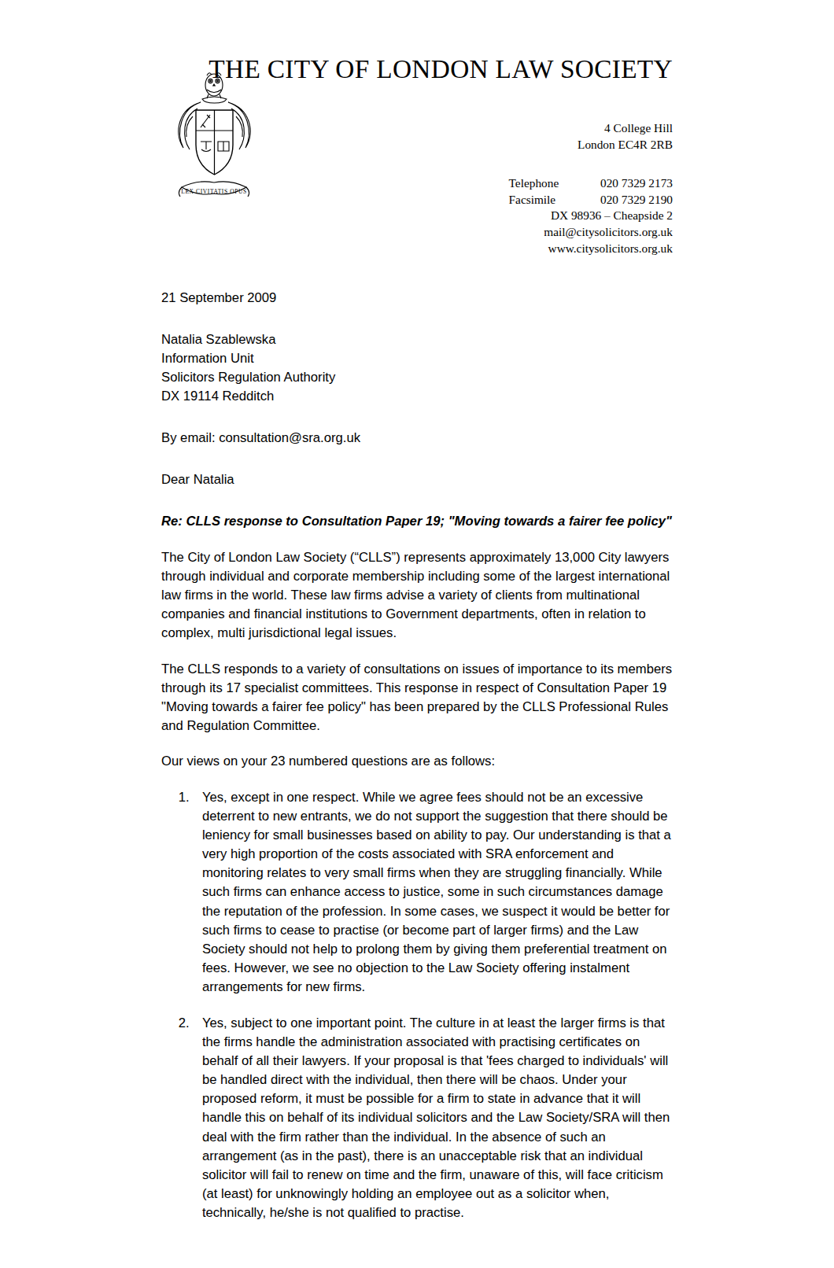LEX CIVITATIS OPUS
THE CITY OF LONDON LAW SOCIETY
4 College Hill
London EC4R 2RB
| Telephone | 020 7329 2173 |
| Facsimile | 020 7329 2190 |
DX 98936 – Cheapside 2
mail@citysolicitors.org.uk
www.citysolicitors.org.uk
21 September 2009
Natalia Szablewska
Information Unit
Solicitors Regulation Authority
DX 19114 Redditch
By email: consultation@sra.org.uk
Dear Natalia
Re: CLLS response to Consultation Paper 19; "Moving towards a fairer fee policy"
The City of London Law Society (“CLLS”) represents approximately 13,000 City lawyers through individual and corporate membership including some of the largest international law firms in the world. These law firms advise a variety of clients from multinational companies and financial institutions to Government departments, often in relation to complex, multi jurisdictional legal issues.
The CLLS responds to a variety of consultations on issues of importance to its members through its 17 specialist committees. This response in respect of Consultation Paper 19 "Moving towards a fairer fee policy" has been prepared by the CLLS Professional Rules and Regulation Committee.
Our views on your 23 numbered questions are as follows:
Yes, except in one respect. While we agree fees should not be an excessive deterrent to new entrants, we do not support the suggestion that there should be leniency for small businesses based on ability to pay. Our understanding is that a very high proportion of the costs associated with SRA enforcement and monitoring relates to very small firms when they are struggling financially. While such firms can enhance access to justice, some in such circumstances damage the reputation of the profession. In some cases, we suspect it would be better for such firms to cease to practise (or become part of larger firms) and the Law Society should not help to prolong them by giving them preferential treatment on fees. However, we see no objection to the Law Society offering instalment arrangements for new firms.
Yes, subject to one important point. The culture in at least the larger firms is that the firms handle the administration associated with practising certificates on behalf of all their lawyers. If your proposal is that 'fees charged to individuals' will be handled direct with the individual, then there will be chaos. Under your proposed reform, it must be possible for a firm to state in advance that it will handle this on behalf of its individual solicitors and the Law Society/SRA will then deal with the firm rather than the individual. In the absence of such an arrangement (as in the past), there is an unacceptable risk that an individual solicitor will fail to renew on time and the firm, unaware of this, will face criticism (at least) for unknowingly holding an employee out as a solicitor when, technically, he/she is not qualified to practise.